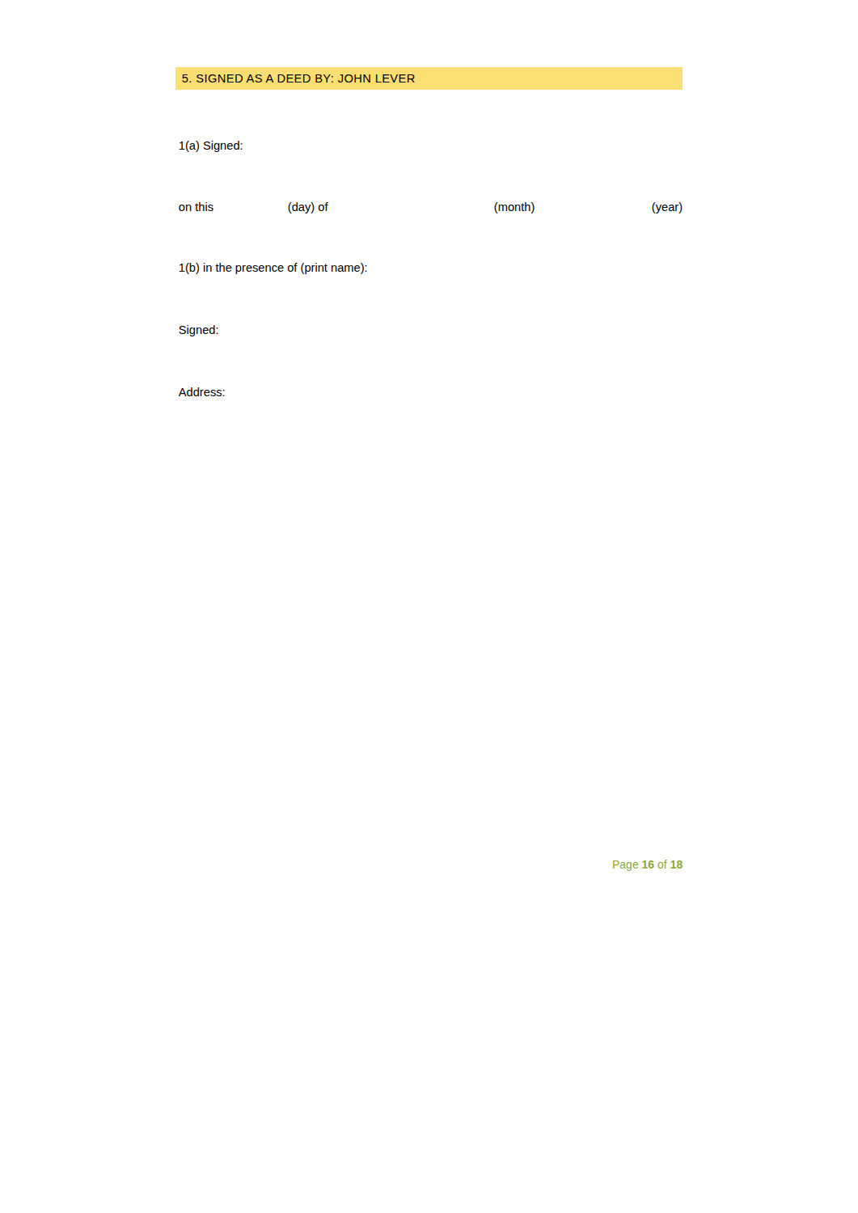5. SIGNED AS A DEED BY: JOHN LEVER
1(a) Signed:
on this
(day) of
(month)
(year)
1(b) in the presence of (print name):
Signed:
Address:
Page 16 of 18